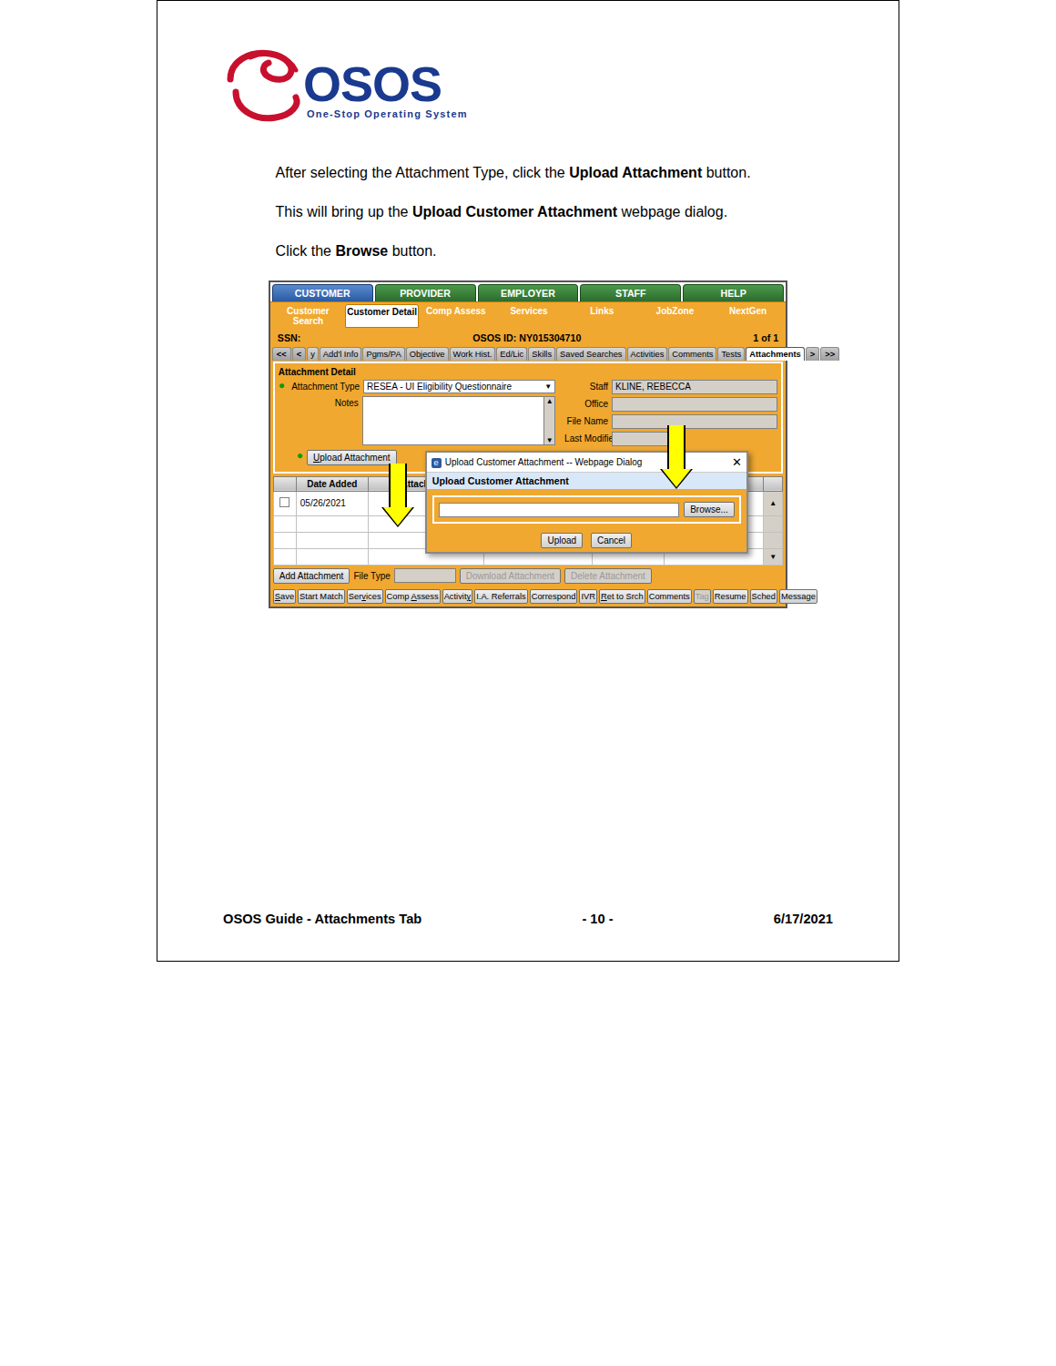OSOS One-Stop Operating System
After selecting the Attachment Type, click the Upload Attachment button.
This will bring up the Upload Customer Attachment webpage dialog.
Click the Browse button.
CUSTOMER
PROVIDER
EMPLOYER
STAFF
HELP
Customer Search
Customer Detail
Comp Assess
Services
Links
JobZone
NextGen
SSN: OSOS ID: NY015304710 1 of 1
<<
<
y
Add'l Info
Pgms/PA
Objective
Work Hist.
Ed/Lic
Skills
Saved Searches
Activities
Comments
Tests
Attachments
>
>>
Attachment Detail
● Attachment Type
RESEA - UI Eligibility Questionnaire ▼
Notes
▲ ▼
● Upload Attachment
Staff
KLINE, REBECCA
Office
File Name
Last Modified
| | Date Added | Attachment | Type | Source | Staff | |
| --- | --- | --- | --- | --- | --- | --- |
| | 05/26/2021 | | RESEA - UI Eligibility Qu | | KLINE, REBECCA | ▲ |
| | | | | | | ▼ |
Add Attachment File Type
Download Attachment Delete Attachment
Save Start Match Services Comp Assess Activity I.A. Referrals Correspond IVR Ret to Srch Comments Tag Resume Sched Message
e Upload Customer Attachment -- Webpage Dialog ✕
Upload Customer Attachment
Browse...
Upload Cancel
OSOS Guide - Attachments Tab - 10 - 6/17/2021